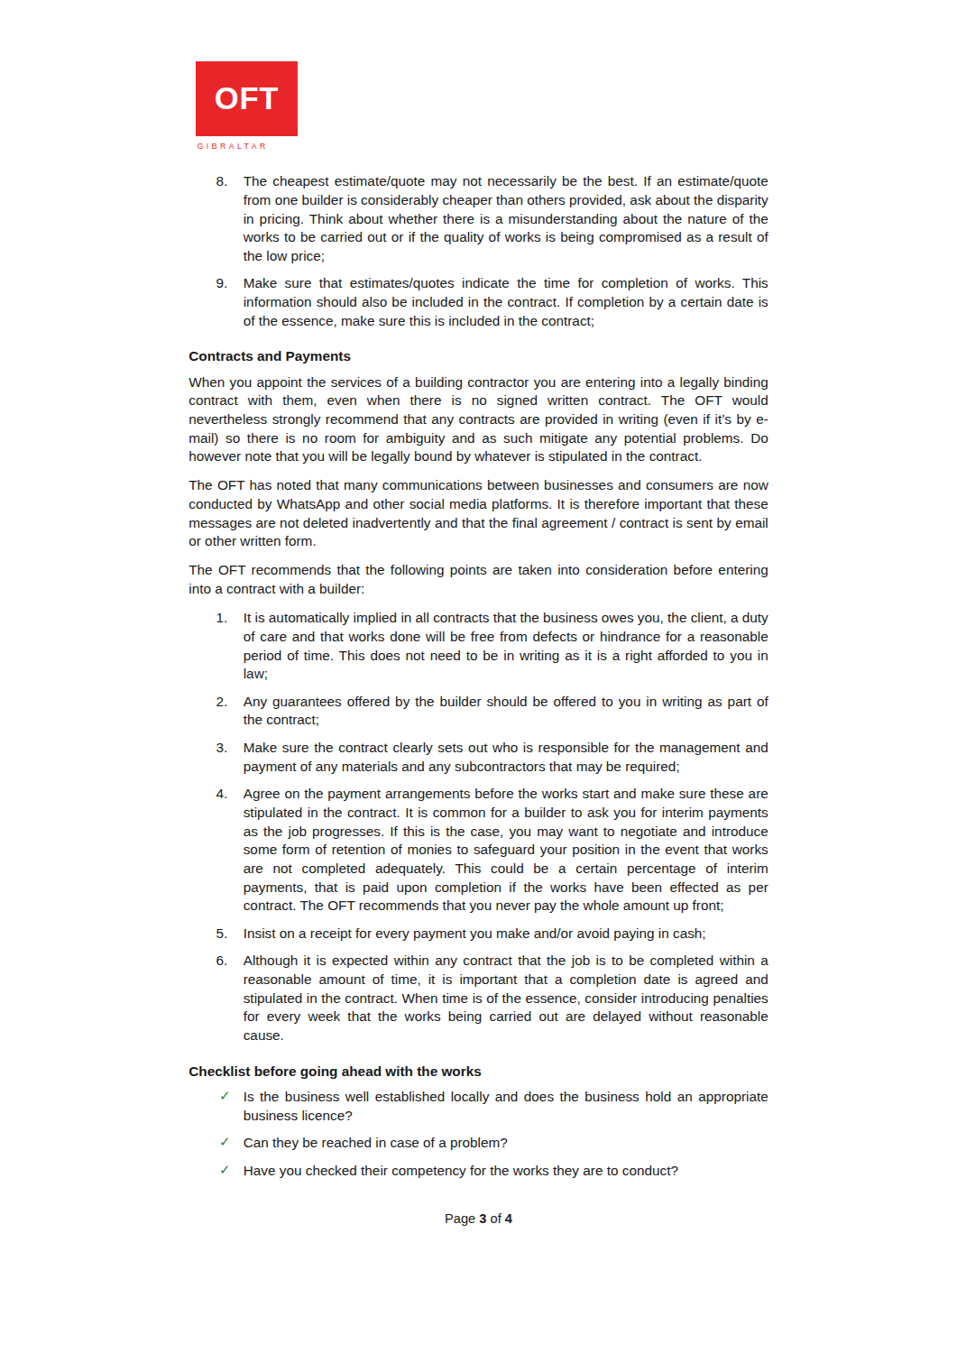OFT
GIBRALTAR
The cheapest estimate/quote may not necessarily be the best. If an estimate/quote from one builder is considerably cheaper than others provided, ask about the disparity in pricing. Think about whether there is a misunderstanding about the nature of the works to be carried out or if the quality of works is being compromised as a result of the low price;
Make sure that estimates/quotes indicate the time for completion of works. This information should also be included in the contract. If completion by a certain date is of the essence, make sure this is included in the contract;
Contracts and Payments
When you appoint the services of a building contractor you are entering into a legally binding contract with them, even when there is no signed written contract. The OFT would nevertheless strongly recommend that any contracts are provided in writing (even if it’s by e-mail) so there is no room for ambiguity and as such mitigate any potential problems. Do however note that you will be legally bound by whatever is stipulated in the contract.
The OFT has noted that many communications between businesses and consumers are now conducted by WhatsApp and other social media platforms. It is therefore important that these messages are not deleted inadvertently and that the final agreement / contract is sent by email or other written form.
The OFT recommends that the following points are taken into consideration before entering into a contract with a builder:
It is automatically implied in all contracts that the business owes you, the client, a duty of care and that works done will be free from defects or hindrance for a reasonable period of time. This does not need to be in writing as it is a right afforded to you in law;
Any guarantees offered by the builder should be offered to you in writing as part of the contract;
Make sure the contract clearly sets out who is responsible for the management and payment of any materials and any subcontractors that may be required;
Agree on the payment arrangements before the works start and make sure these are stipulated in the contract. It is common for a builder to ask you for interim payments as the job progresses. If this is the case, you may want to negotiate and introduce some form of retention of monies to safeguard your position in the event that works are not completed adequately. This could be a certain percentage of interim payments, that is paid upon completion if the works have been effected as per contract. The OFT recommends that you never pay the whole amount up front;
Insist on a receipt for every payment you make and/or avoid paying in cash;
Although it is expected within any contract that the job is to be completed within a reasonable amount of time, it is important that a completion date is agreed and stipulated in the contract. When time is of the essence, consider introducing penalties for every week that the works being carried out are delayed without reasonable cause.
Checklist before going ahead with the works
Is the business well established locally and does the business hold an appropriate business licence?
Can they be reached in case of a problem?
Have you checked their competency for the works they are to conduct?
Page 3 of 4